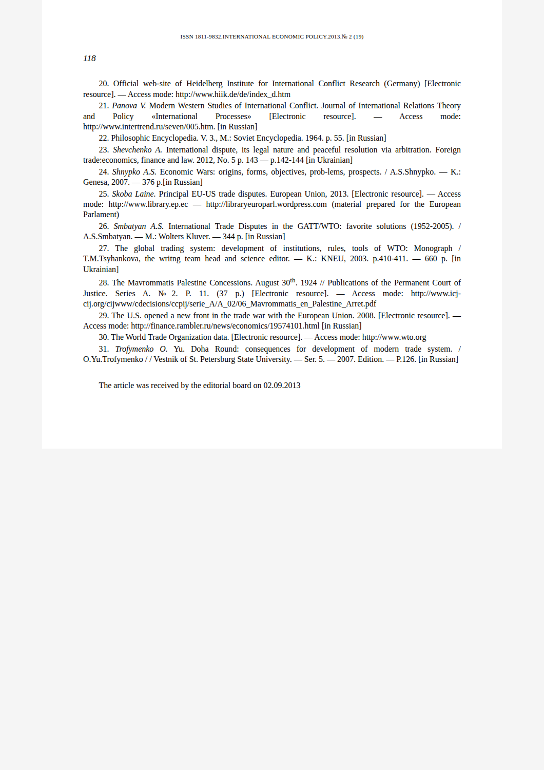ISSN 1811-9832.INTERNATIONAL ECONOMIC POLICY.2013.№ 2 (19)
118
20. Official web-site of Heidelberg Institute for International Conflict Research (Germany) [Electronic resource]. — Access mode: http://www.hiik.de/de/index_d.htm
21. Panova V. Modern Western Studies of International Conflict. Journal of International Relations Theory and Policy «International Processes» [Electronic resource]. — Access mode: http://www.intertrend.ru/seven/005.htm. [in Russian]
22. Philosophic Encyclopedia. V. 3., M.: Soviet Encyclopedia. 1964. p. 55. [in Russian]
23. Shevchenko A. International dispute, its legal nature and peaceful resolution via arbitration. Foreign trade:economics, finance and law. 2012, No. 5 p. 143 — p.142-144 [in Ukrainian]
24. Shnypko A.S. Economic Wars: origins, forms, objectives, prob-lems, prospects. / A.S.Shnypko. — K.: Genesa, 2007. — 376 p.[in Russian]
25. Skoba Laine. Principal EU-US trade disputes. European Union, 2013. [Electronic resource]. — Access mode: http://www.library.ep.ec — http://libraryeuroparl.wordpress.com (material prepared for the European Parlament)
26. Smbatyan A.S. International Trade Disputes in the GATT/WTO: favorite solutions (1952-2005). / A.S.Smbatyan. — M.: Wolters Kluver. — 344 p. [in Russian]
27. The global trading system: development of institutions, rules, tools of WTO: Monograph / T.M.Tsyhankova, the writng team head and science editor. — K.: KNEU, 2003. p.410-411. — 660 p. [in Ukrainian]
28. The Mavrommatis Palestine Concessions. August 30th. 1924 // Publications of the Permanent Court of Justice. Series A. №2. P. 11. (37 p.) [Electronic resource]. — Access mode: http://www.icj-cij.org/cijwww/cdecisions/ccpij/serie_A/A_02/06_Mavrommatis_en_Palestine_Arret.pdf
29. The U.S. opened a new front in the trade war with the European Union. 2008. [Electronic resource]. — Access mode: http://finance.rambler.ru/news/economics/19574101.html [in Russian]
30. The World Trade Organization data. [Electronic resource]. — Access mode: http://www.wto.org
31. Trofymenko O. Yu. Doha Round: consequences for development of modern trade system. / O.Yu.Trofymenko / / Vestnik of St. Petersburg State University. — Ser. 5. — 2007. Edition. — P.126. [in Russian]
The article was received by the editorial board on 02.09.2013